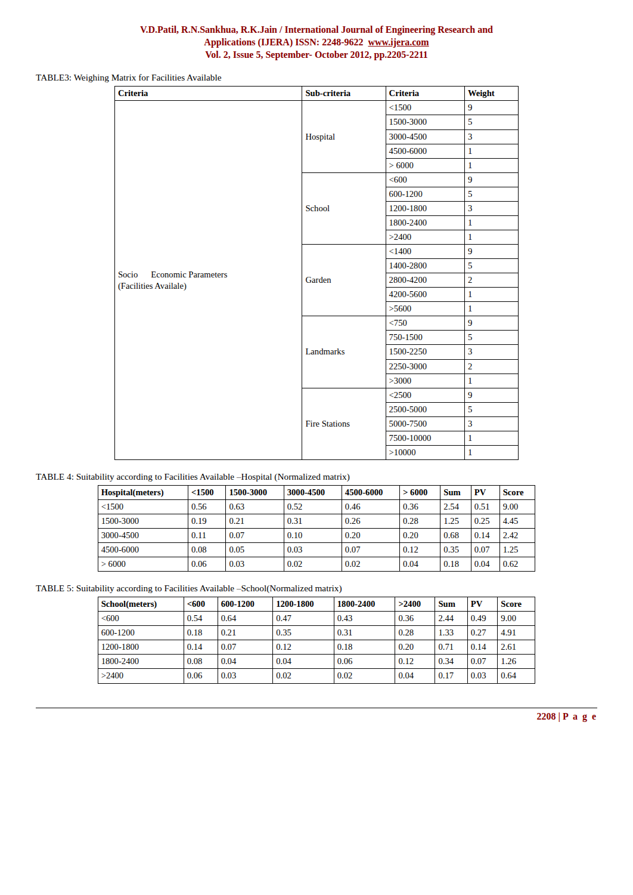V.D.Patil, R.N.Sankhua, R.K.Jain / International Journal of Engineering Research and
Applications (IJERA) ISSN: 2248-9622 www.ijera.com
Vol. 2, Issue 5, September- October 2012, pp.2205-2211
TABLE3: Weighing Matrix for Facilities Available
| Criteria | Sub-criteria | Criteria | Weight |
| --- | --- | --- | --- |
| Socio Economic Parameters (Facilities Availale) | Hospital | <1500 | 9 |
| 1500-3000 | 5 |
| 3000-4500 | 3 |
| 4500-6000 | 1 |
| > 6000 | 1 |
| School | <600 | 9 |
| 600-1200 | 5 |
| 1200-1800 | 3 |
| 1800-2400 | 1 |
| >2400 | 1 |
| Garden | <1400 | 9 |
| 1400-2800 | 5 |
| 2800-4200 | 2 |
| 4200-5600 | 1 |
| >5600 | 1 |
| Landmarks | <750 | 9 |
| 750-1500 | 5 |
| 1500-2250 | 3 |
| 2250-3000 | 2 |
| >3000 | 1 |
| Fire Stations | <2500 | 9 |
| 2500-5000 | 5 |
| 5000-7500 | 3 |
| 7500-10000 | 1 |
| >10000 | 1 |
TABLE 4: Suitability according to Facilities Available –Hospital (Normalized matrix)
| Hospital(meters) | <1500 | 1500-3000 | 3000-4500 | 4500-6000 | > 6000 | Sum | PV | Score |
| --- | --- | --- | --- | --- | --- | --- | --- | --- |
| <1500 | 0.56 | 0.63 | 0.52 | 0.46 | 0.36 | 2.54 | 0.51 | 9.00 |
| 1500-3000 | 0.19 | 0.21 | 0.31 | 0.26 | 0.28 | 1.25 | 0.25 | 4.45 |
| 3000-4500 | 0.11 | 0.07 | 0.10 | 0.20 | 0.20 | 0.68 | 0.14 | 2.42 |
| 4500-6000 | 0.08 | 0.05 | 0.03 | 0.07 | 0.12 | 0.35 | 0.07 | 1.25 |
| > 6000 | 0.06 | 0.03 | 0.02 | 0.02 | 0.04 | 0.18 | 0.04 | 0.62 |
TABLE 5: Suitability according to Facilities Available –School(Normalized matrix)
| School(meters) | <600 | 600-1200 | 1200-1800 | 1800-2400 | >2400 | Sum | PV | Score |
| --- | --- | --- | --- | --- | --- | --- | --- | --- |
| <600 | 0.54 | 0.64 | 0.47 | 0.43 | 0.36 | 2.44 | 0.49 | 9.00 |
| 600-1200 | 0.18 | 0.21 | 0.35 | 0.31 | 0.28 | 1.33 | 0.27 | 4.91 |
| 1200-1800 | 0.14 | 0.07 | 0.12 | 0.18 | 0.20 | 0.71 | 0.14 | 2.61 |
| 1800-2400 | 0.08 | 0.04 | 0.04 | 0.06 | 0.12 | 0.34 | 0.07 | 1.26 |
| >2400 | 0.06 | 0.03 | 0.02 | 0.02 | 0.04 | 0.17 | 0.03 | 0.64 |
2208 | P a g e